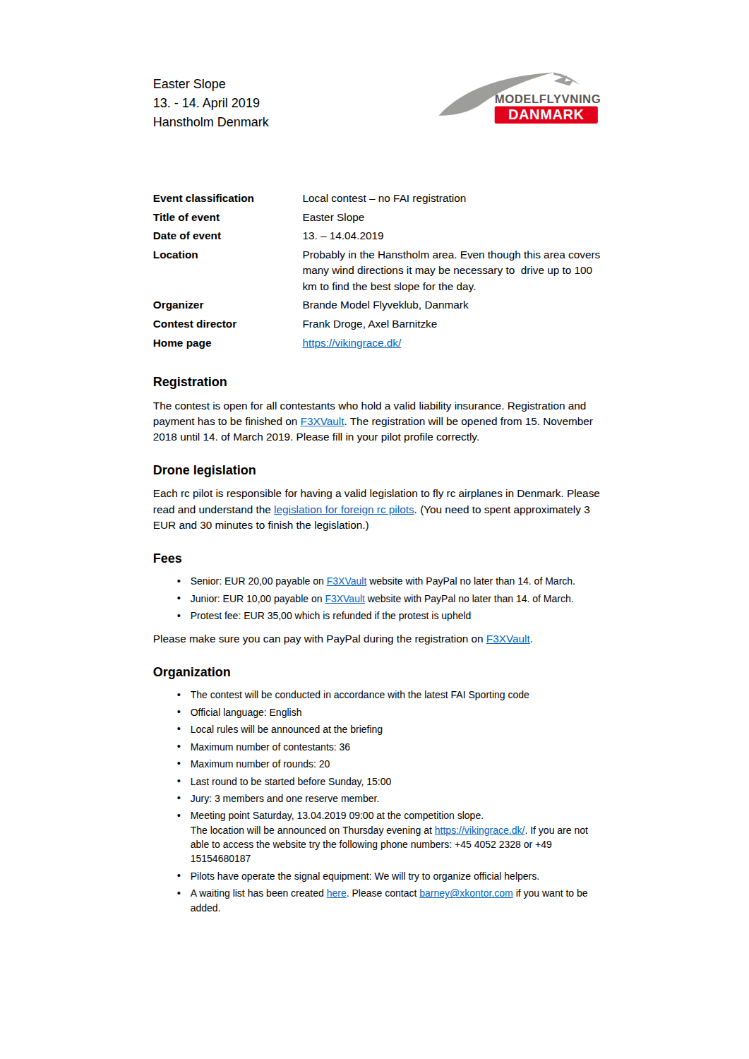Easter Slope
13. - 14. April 2019
Hanstholm Denmark
MODELFLYVNING DANMARK
| Event classification | Local contest – no FAI registration |
| Title of event | Easter Slope |
| Date of event | 13. – 14.04.2019 |
| Location | Probably in the Hanstholm area. Even though this area covers many wind directions it may be necessary to drive up to 100 km to find the best slope for the day. |
| Organizer | Brande Model Flyveklub, Danmark |
| Contest director | Frank Droge, Axel Barnitzke |
| Home page | https://vikingrace.dk/ |
Registration
The contest is open for all contestants who hold a valid liability insurance. Registration and payment has to be finished on F3XVault. The registration will be opened from 15. November 2018 until 14. of March 2019. Please fill in your pilot profile correctly.
Drone legislation
Each rc pilot is responsible for having a valid legislation to fly rc airplanes in Denmark. Please read and understand the legislation for foreign rc pilots. (You need to spent approximately 3 EUR and 30 minutes to finish the legislation.)
Fees
Senior: EUR 20,00 payable on F3XVault website with PayPal no later than 14. of March.
Junior: EUR 10,00 payable on F3XVault website with PayPal no later than 14. of March.
Protest fee: EUR 35,00 which is refunded if the protest is upheld
Please make sure you can pay with PayPal during the registration on F3XVault.
Organization
The contest will be conducted in accordance with the latest FAI Sporting code
Official language: English
Local rules will be announced at the briefing
Maximum number of contestants: 36
Maximum number of rounds: 20
Last round to be started before Sunday, 15:00
Jury: 3 members and one reserve member.
Meeting point Saturday, 13.04.2019 09:00 at the competition slope.
The location will be announced on Thursday evening at https://vikingrace.dk/. If you are not able to access the website try the following phone numbers: +45 4052 2328 or +49 15154680187
Pilots have operate the signal equipment: We will try to organize official helpers.
A waiting list has been created here. Please contact barney@xkontor.com if you want to be added.